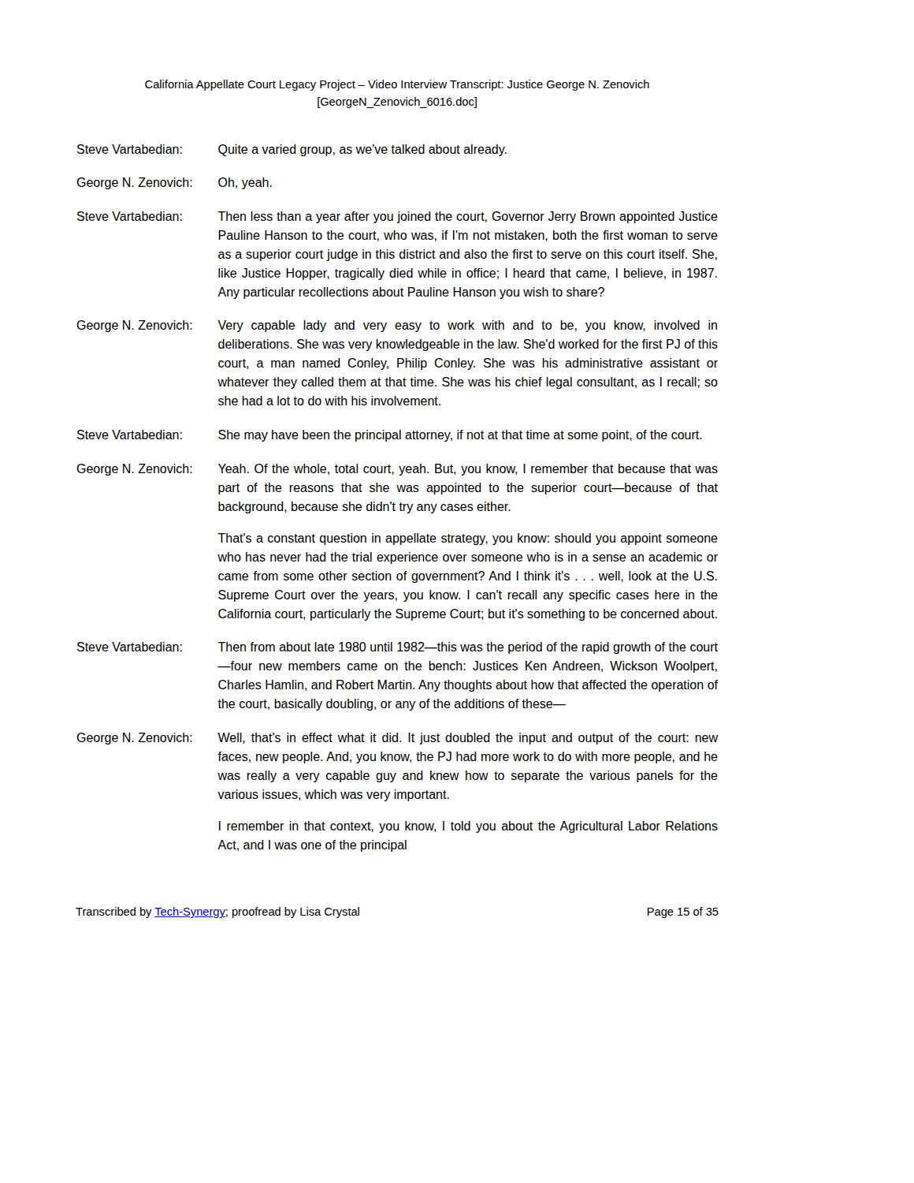California Appellate Court Legacy Project – Video Interview Transcript: Justice George N. Zenovich [GeorgeN_Zenovich_6016.doc]
| Steve Vartabedian: | Quite a varied group, as we've talked about already. |
| George N. Zenovich: | Oh, yeah. |
| Steve Vartabedian: | Then less than a year after you joined the court, Governor Jerry Brown appointed Justice Pauline Hanson to the court, who was, if I'm not mistaken, both the first woman to serve as a superior court judge in this district and also the first to serve on this court itself. She, like Justice Hopper, tragically died while in office; I heard that came, I believe, in 1987. Any particular recollections about Pauline Hanson you wish to share? |
| George N. Zenovich: | Very capable lady and very easy to work with and to be, you know, involved in deliberations. She was very knowledgeable in the law. She'd worked for the first PJ of this court, a man named Conley, Philip Conley. She was his administrative assistant or whatever they called them at that time. She was his chief legal consultant, as I recall; so she had a lot to do with his involvement. |
| Steve Vartabedian: | She may have been the principal attorney, if not at that time at some point, of the court. |
| George N. Zenovich: | Yeah. Of the whole, total court, yeah. But, you know, I remember that because that was part of the reasons that she was appointed to the superior court—because of that background, because she didn't try any cases either. That's a constant question in appellate strategy, you know: should you appoint someone who has never had the trial experience over someone who is in a sense an academic or came from some other section of government? And I think it's . . . well, look at the U.S. Supreme Court over the years, you know. I can't recall any specific cases here in the California court, particularly the Supreme Court; but it's something to be concerned about. |
| Steve Vartabedian: | Then from about late 1980 until 1982—this was the period of the rapid growth of the court—four new members came on the bench: Justices Ken Andreen, Wickson Woolpert, Charles Hamlin, and Robert Martin. Any thoughts about how that affected the operation of the court, basically doubling, or any of the additions of these— |
| George N. Zenovich: | Well, that's in effect what it did. It just doubled the input and output of the court: new faces, new people. And, you know, the PJ had more work to do with more people, and he was really a very capable guy and knew how to separate the various panels for the various issues, which was very important. I remember in that context, you know, I told you about the Agricultural Labor Relations Act, and I was one of the principal |
Transcribed by Tech-Synergy; proofread by Lisa Crystal Page 15 of 35